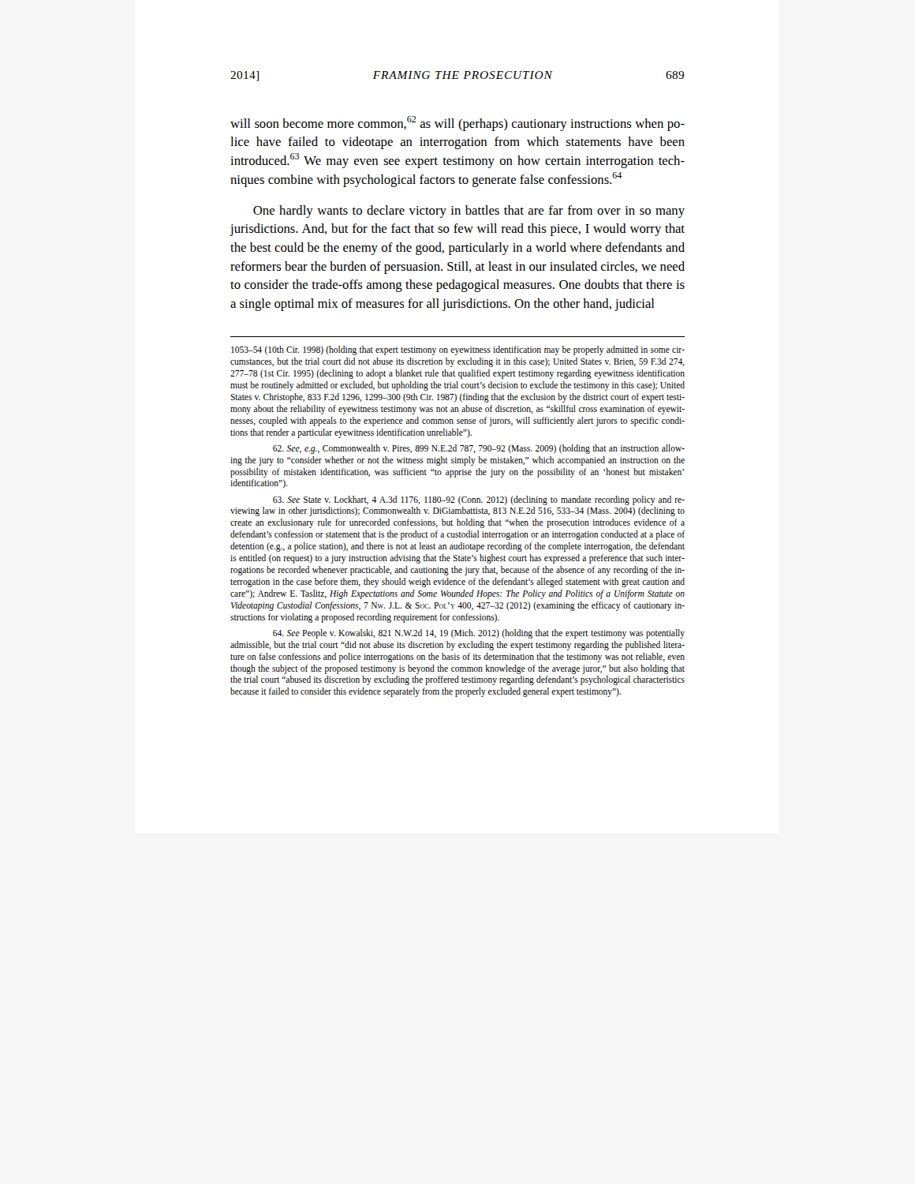2014] Framing the Prosecution 689
will soon become more common,62 as will (perhaps) cautionary instructions when police have failed to videotape an interrogation from which statements have been introduced.63 We may even see expert testimony on how certain interrogation techniques combine with psychological factors to generate false confessions.64
One hardly wants to declare victory in battles that are far from over in so many jurisdictions. And, but for the fact that so few will read this piece, I would worry that the best could be the enemy of the good, particularly in a world where defendants and reformers bear the burden of persuasion. Still, at least in our insulated circles, we need to consider the trade-offs among these pedagogical measures. One doubts that there is a single optimal mix of measures for all jurisdictions. On the other hand, judicial
1053–54 (10th Cir. 1998) (holding that expert testimony on eyewitness identification may be properly admitted in some circumstances, but the trial court did not abuse its discretion by excluding it in this case); United States v. Brien, 59 F.3d 274, 277–78 (1st Cir. 1995) (declining to adopt a blanket rule that qualified expert testimony regarding eyewitness identification must be routinely admitted or excluded, but upholding the trial court’s decision to exclude the testimony in this case); United States v. Christophe, 833 F.2d 1296, 1299–300 (9th Cir. 1987) (finding that the exclusion by the district court of expert testimony about the reliability of eyewitness testimony was not an abuse of discretion, as “skillful cross examination of eyewitnesses, coupled with appeals to the experience and common sense of jurors, will sufficiently alert jurors to specific conditions that render a particular eyewitness identification unreliable”).
62. See, e.g., Commonwealth v. Pires, 899 N.E.2d 787, 790–92 (Mass. 2009) (holding that an instruction allowing the jury to “consider whether or not the witness might simply be mistaken,” which accompanied an instruction on the possibility of mistaken identification, was sufficient “to apprise the jury on the possibility of an ‘honest but mistaken’ identification”).
63. See State v. Lockhart, 4 A.3d 1176, 1180–92 (Conn. 2012) (declining to mandate recording policy and reviewing law in other jurisdictions); Commonwealth v. DiGiambattista, 813 N.E.2d 516, 533–34 (Mass. 2004) (declining to create an exclusionary rule for unrecorded confessions, but holding that “when the prosecution introduces evidence of a defendant’s confession or statement that is the product of a custodial interrogation or an interrogation conducted at a place of detention (e.g., a police station), and there is not at least an audiotape recording of the complete interrogation, the defendant is entitled (on request) to a jury instruction advising that the State’s highest court has expressed a preference that such interrogations be recorded whenever practicable, and cautioning the jury that, because of the absence of any recording of the interrogation in the case before them, they should weigh evidence of the defendant’s alleged statement with great caution and care”); Andrew E. Taslitz, High Expectations and Some Wounded Hopes: The Policy and Politics of a Uniform Statute on Videotaping Custodial Confessions, 7 Nw. J.L. & Soc. Pol’y 400, 427–32 (2012) (examining the efficacy of cautionary instructions for violating a proposed recording requirement for confessions).
64. See People v. Kowalski, 821 N.W.2d 14, 19 (Mich. 2012) (holding that the expert testimony was potentially admissible, but the trial court “did not abuse its discretion by excluding the expert testimony regarding the published literature on false confessions and police interrogations on the basis of its determination that the testimony was not reliable, even though the subject of the proposed testimony is beyond the common knowledge of the average juror,” but also holding that the trial court “abused its discretion by excluding the proffered testimony regarding defendant’s psychological characteristics because it failed to consider this evidence separately from the properly excluded general expert testimony”).